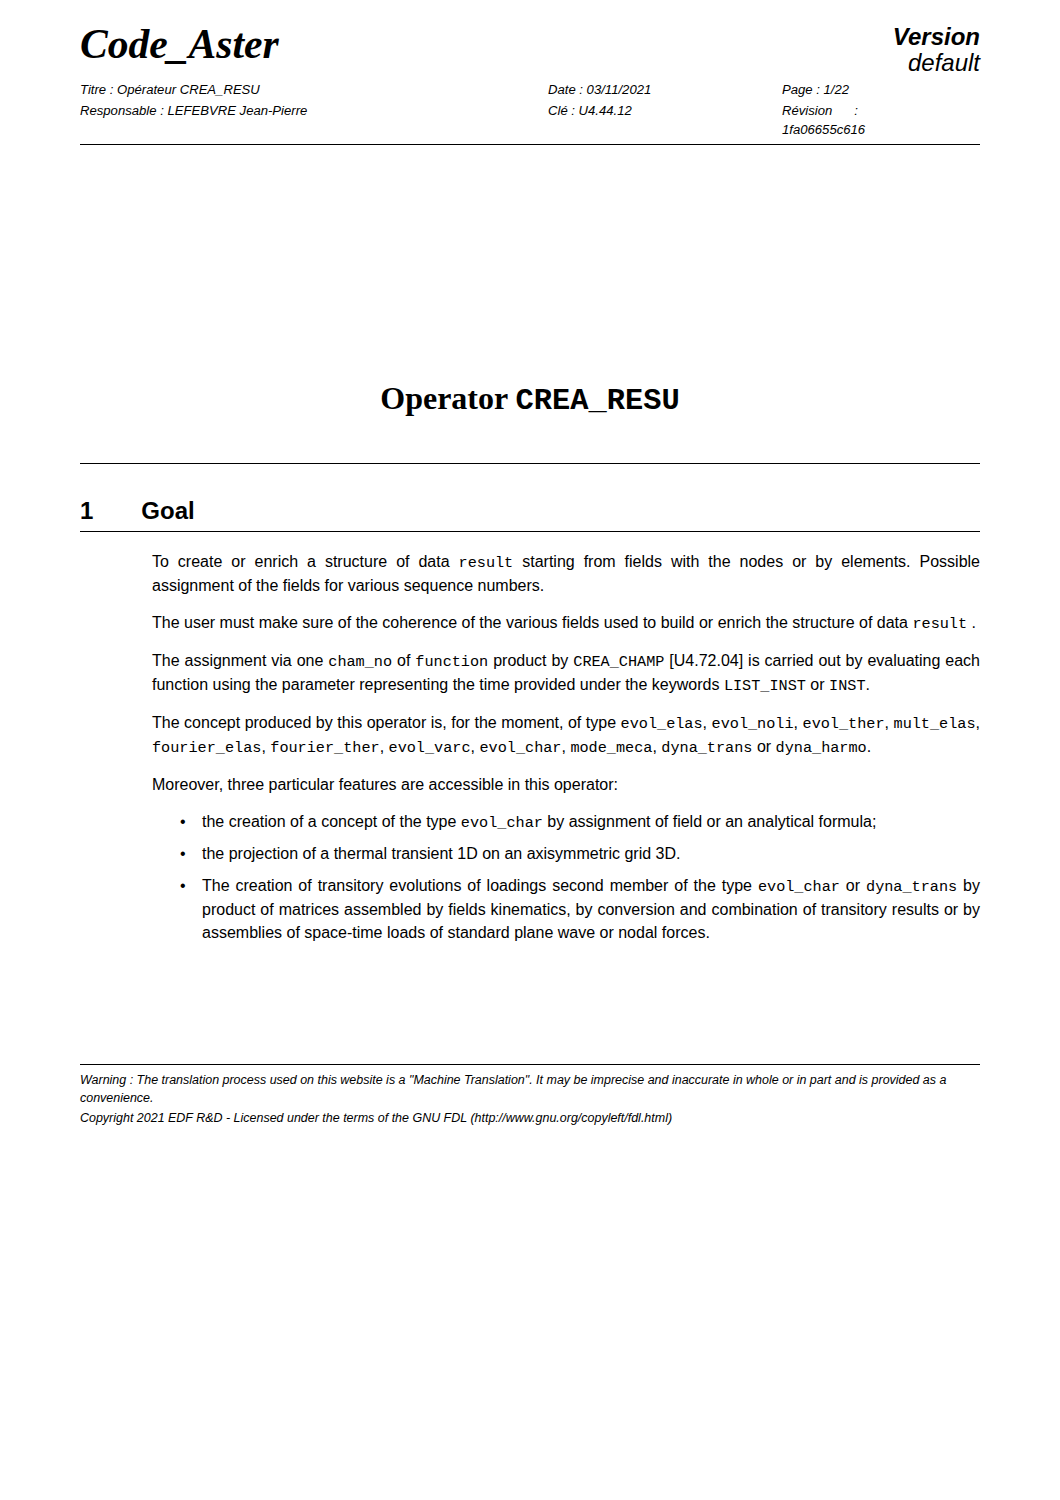Code_Aster
Version default
| Titre : Opérateur CREA_RESU | Date : 03/11/2021 | Page : 1/22 |
| Responsable : LEFEBVRE Jean-Pierre | Clé : U4.44.12 | Révision : 1fa06655c616 |
Operator CREA_RESU
1 Goal
To create or enrich a structure of data result starting from fields with the nodes or by elements. Possible assignment of the fields for various sequence numbers.
The user must make sure of the coherence of the various fields used to build or enrich the structure of data result .
The assignment via one cham_no of function product by CREA_CHAMP [U4.72.04] is carried out by evaluating each function using the parameter representing the time provided under the keywords LIST_INST or INST.
The concept produced by this operator is, for the moment, of type evol_elas, evol_noli, evol_ther, mult_elas, fourier_elas, fourier_ther, evol_varc, evol_char, mode_meca, dyna_trans or dyna_harmo.
Moreover, three particular features are accessible in this operator:
the creation of a concept of the type evol_char by assignment of field or an analytical formula;
the projection of a thermal transient 1D on an axisymmetric grid 3D.
The creation of transitory evolutions of loadings second member of the type evol_char or dyna_trans by product of matrices assembled by fields kinematics, by conversion and combination of transitory results or by assemblies of space-time loads of standard plane wave or nodal forces.
Warning : The translation process used on this website is a "Machine Translation". It may be imprecise and inaccurate in whole or in part and is provided as a convenience.
Copyright 2021 EDF R&D - Licensed under the terms of the GNU FDL (http://www.gnu.org/copyleft/fdl.html)